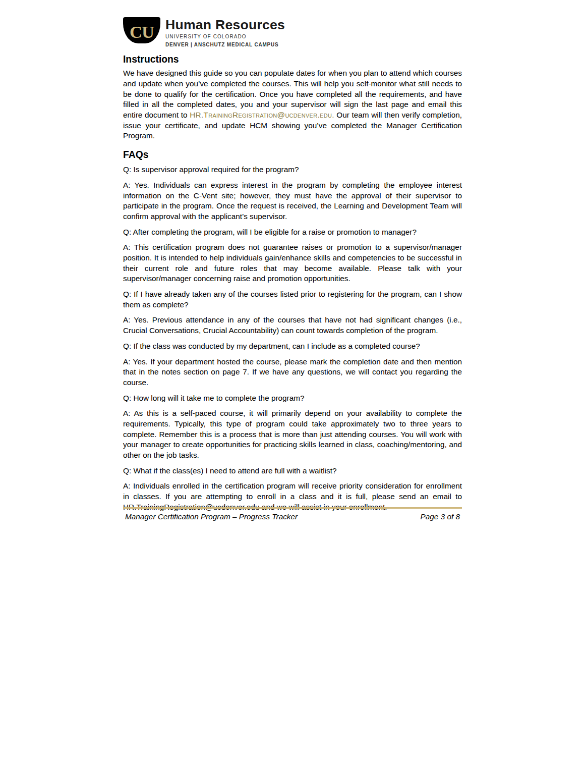Human Resources
UNIVERSITY OF COLORADO
DENVER | ANSCHUTZ MEDICAL CAMPUS
Instructions
We have designed this guide so you can populate dates for when you plan to attend which courses and update when you’ve completed the courses. This will help you self-monitor what still needs to be done to qualify for the certification. Once you have completed all the requirements, and have filled in all the completed dates, you and your supervisor will sign the last page and email this entire document to HR.TrainingRegistration@ucdenver.edu. Our team will then verify completion, issue your certificate, and update HCM showing you’ve completed the Manager Certification Program.
FAQs
Q: Is supervisor approval required for the program?
A: Yes. Individuals can express interest in the program by completing the employee interest information on the C-Vent site; however, they must have the approval of their supervisor to participate in the program. Once the request is received, the Learning and Development Team will confirm approval with the applicant’s supervisor.
Q: After completing the program, will I be eligible for a raise or promotion to manager?
A: This certification program does not guarantee raises or promotion to a supervisor/manager position. It is intended to help individuals gain/enhance skills and competencies to be successful in their current role and future roles that may become available. Please talk with your supervisor/manager concerning raise and promotion opportunities.
Q: If I have already taken any of the courses listed prior to registering for the program, can I show them as complete?
A: Yes. Previous attendance in any of the courses that have not had significant changes (i.e., Crucial Conversations, Crucial Accountability) can count towards completion of the program.
Q: If the class was conducted by my department, can I include as a completed course?
A: Yes. If your department hosted the course, please mark the completion date and then mention that in the notes section on page 7. If we have any questions, we will contact you regarding the course.
Q: How long will it take me to complete the program?
A: As this is a self-paced course, it will primarily depend on your availability to complete the requirements. Typically, this type of program could take approximately two to three years to complete. Remember this is a process that is more than just attending courses. You will work with your manager to create opportunities for practicing skills learned in class, coaching/mentoring, and other on the job tasks.
Q: What if the class(es) I need to attend are full with a waitlist?
A: Individuals enrolled in the certification program will receive priority consideration for enrollment in classes. If you are attempting to enroll in a class and it is full, please send an email to HR.TrainingRegistration@ucdenver.edu and we will assist in your enrollment.
Manager Certification Program – Progress Tracker
Page 3 of 8